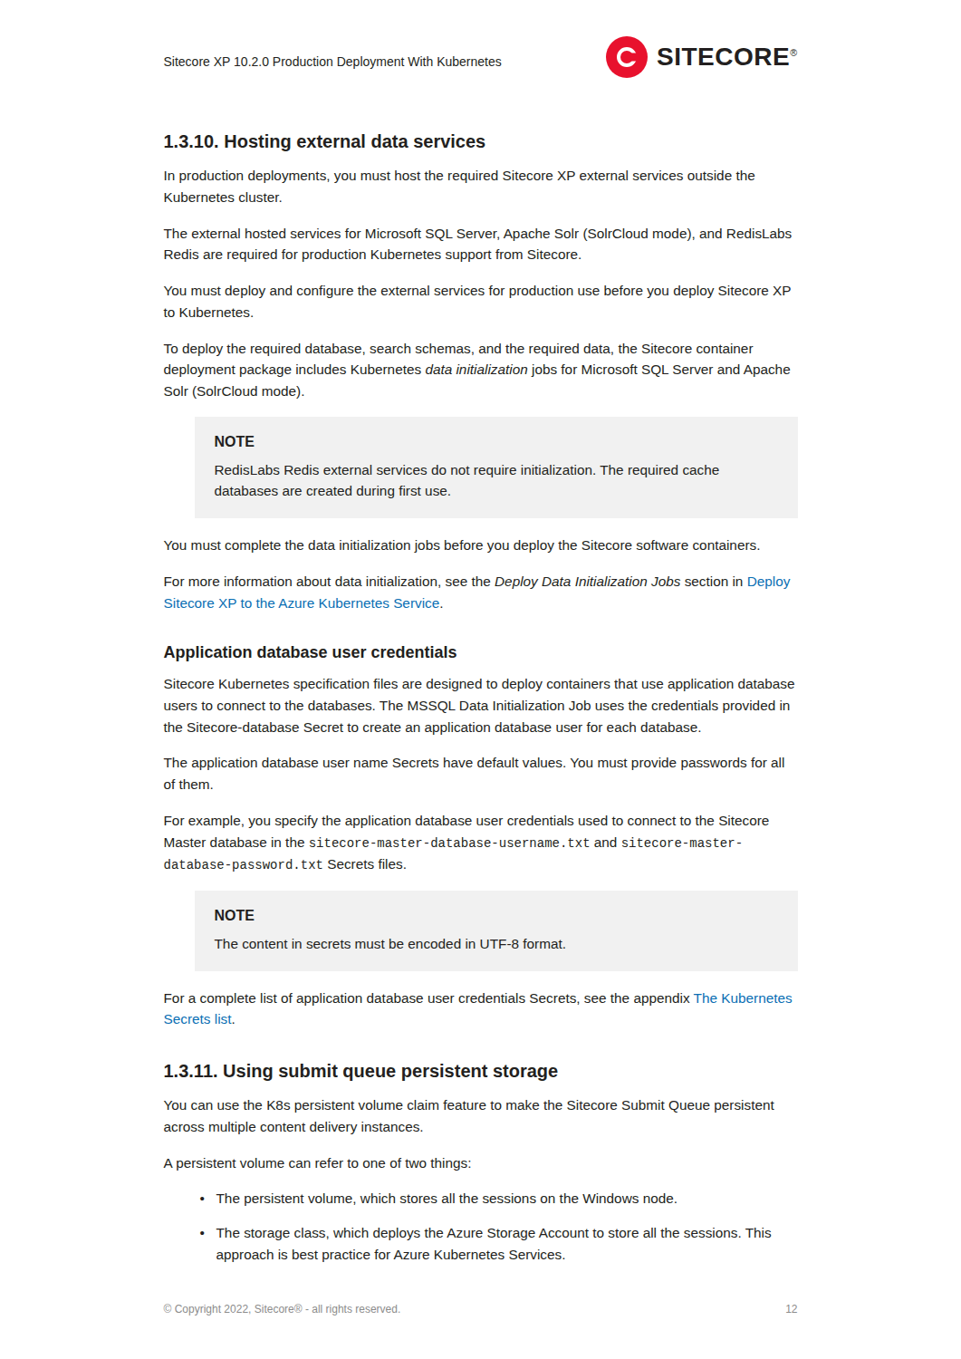Sitecore XP 10.2.0 Production Deployment With Kubernetes
SITECORE®
1.3.10. Hosting external data services
In production deployments, you must host the required Sitecore XP external services outside the Kubernetes cluster.
The external hosted services for Microsoft SQL Server, Apache Solr (SolrCloud mode), and RedisLabs Redis are required for production Kubernetes support from Sitecore.
You must deploy and configure the external services for production use before you deploy Sitecore XP to Kubernetes.
To deploy the required database, search schemas, and the required data, the Sitecore container deployment package includes Kubernetes data initialization jobs for Microsoft SQL Server and Apache Solr (SolrCloud mode).
NOTE
RedisLabs Redis external services do not require initialization. The required cache databases are created during first use.
You must complete the data initialization jobs before you deploy the Sitecore software containers.
For more information about data initialization, see the Deploy Data Initialization Jobs section in Deploy Sitecore XP to the Azure Kubernetes Service.
Application database user credentials
Sitecore Kubernetes specification files are designed to deploy containers that use application database users to connect to the databases. The MSSQL Data Initialization Job uses the credentials provided in the Sitecore-database Secret to create an application database user for each database.
The application database user name Secrets have default values. You must provide passwords for all of them.
For example, you specify the application database user credentials used to connect to the Sitecore Master database in the sitecore-master-database-username.txt and sitecore-master-database-password.txt Secrets files.
NOTE
The content in secrets must be encoded in UTF-8 format.
For a complete list of application database user credentials Secrets, see the appendix The Kubernetes Secrets list.
1.3.11. Using submit queue persistent storage
You can use the K8s persistent volume claim feature to make the Sitecore Submit Queue persistent across multiple content delivery instances.
A persistent volume can refer to one of two things:
The persistent volume, which stores all the sessions on the Windows node.
The storage class, which deploys the Azure Storage Account to store all the sessions. This approach is best practice for Azure Kubernetes Services.
© Copyright 2022, Sitecore® - all rights reserved.
12